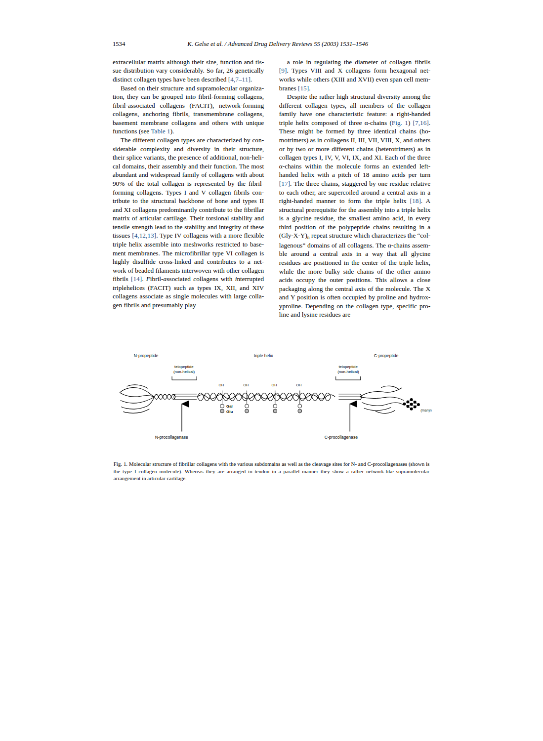1534 K. Gelse et al. / Advanced Drug Delivery Reviews 55 (2003) 1531–1546
extracellular matrix although their size, function and tissue distribution vary considerably. So far, 26 genetically distinct collagen types have been described [4,7–11].
Based on their structure and supramolecular organization, they can be grouped into fibril-forming collagens, fibril-associated collagens (FACIT), network-forming collagens, anchoring fibrils, transmembrane collagens, basement membrane collagens and others with unique functions (see Table 1).
The different collagen types are characterized by considerable complexity and diversity in their structure, their splice variants, the presence of additional, non-helical domains, their assembly and their function. The most abundant and widespread family of collagens with about 90% of the total collagen is represented by the fibril-forming collagens. Types I and V collagen fibrils contribute to the structural backbone of bone and types II and XI collagens predominantly contribute to the fibrillar matrix of articular cartilage. Their torsional stability and tensile strength lead to the stability and integrity of these tissues [4,12,13]. Type IV collagens with a more flexible triple helix assemble into meshworks restricted to basement membranes. The microfibrillar type VI collagen is highly disulfide cross-linked and contributes to a network of beaded filaments interwoven with other collagen fibrils [14]. Fibril-associated collagens with interrupted triplehelices (FACIT) such as types IX, XII, and XIV collagens associate as single molecules with large collagen fibrils and presumably play
a role in regulating the diameter of collagen fibrils [9]. Types VIII and X collagens form hexagonal networks while others (XIII and XVII) even span cell membranes [15].
Despite the rather high structural diversity among the different collagen types, all members of the collagen family have one characteristic feature: a right-handed triple helix composed of three α-chains (Fig. 1) [7,16]. These might be formed by three identical chains (homotrimers) as in collagens II, III, VII, VIII, X, and others or by two or more different chains (heterotrimers) as in collagen types I, IV, V, VI, IX, and XI. Each of the three α-chains within the molecule forms an extended left-handed helix with a pitch of 18 amino acids per turn [17]. The three chains, staggered by one residue relative to each other, are supercoiled around a central axis in a right-handed manner to form the triple helix [18]. A structural prerequisite for the assembly into a triple helix is a glycine residue, the smallest amino acid, in every third position of the polypeptide chains resulting in a (Gly-X-Y)n repeat structure which characterizes the “collagenous” domains of all collagens. The α-chains assemble around a central axis in a way that all glycine residues are positioned in the center of the triple helix, while the more bulky side chains of the other amino acids occupy the outer positions. This allows a close packaging along the central axis of the molecule. The X and Y position is often occupied by proline and hydroxyproline. Depending on the collagen type, specific proline and lysine residues are
N-propeptide triple helix C-propeptide telopeptide (non-helical) telopeptide (non-helical) OH OH OH OH Gal Glu (man)n N-procollagenase C-procollagenase
Fig. 1. Molecular structure of fibrillar collagens with the various subdomains as well as the cleavage sites for N- and C-procollagenases (shown is the type I collagen molecule). Whereas they are arranged in tendon in a parallel manner they show a rather network-like supramolecular arrangement in articular cartilage.